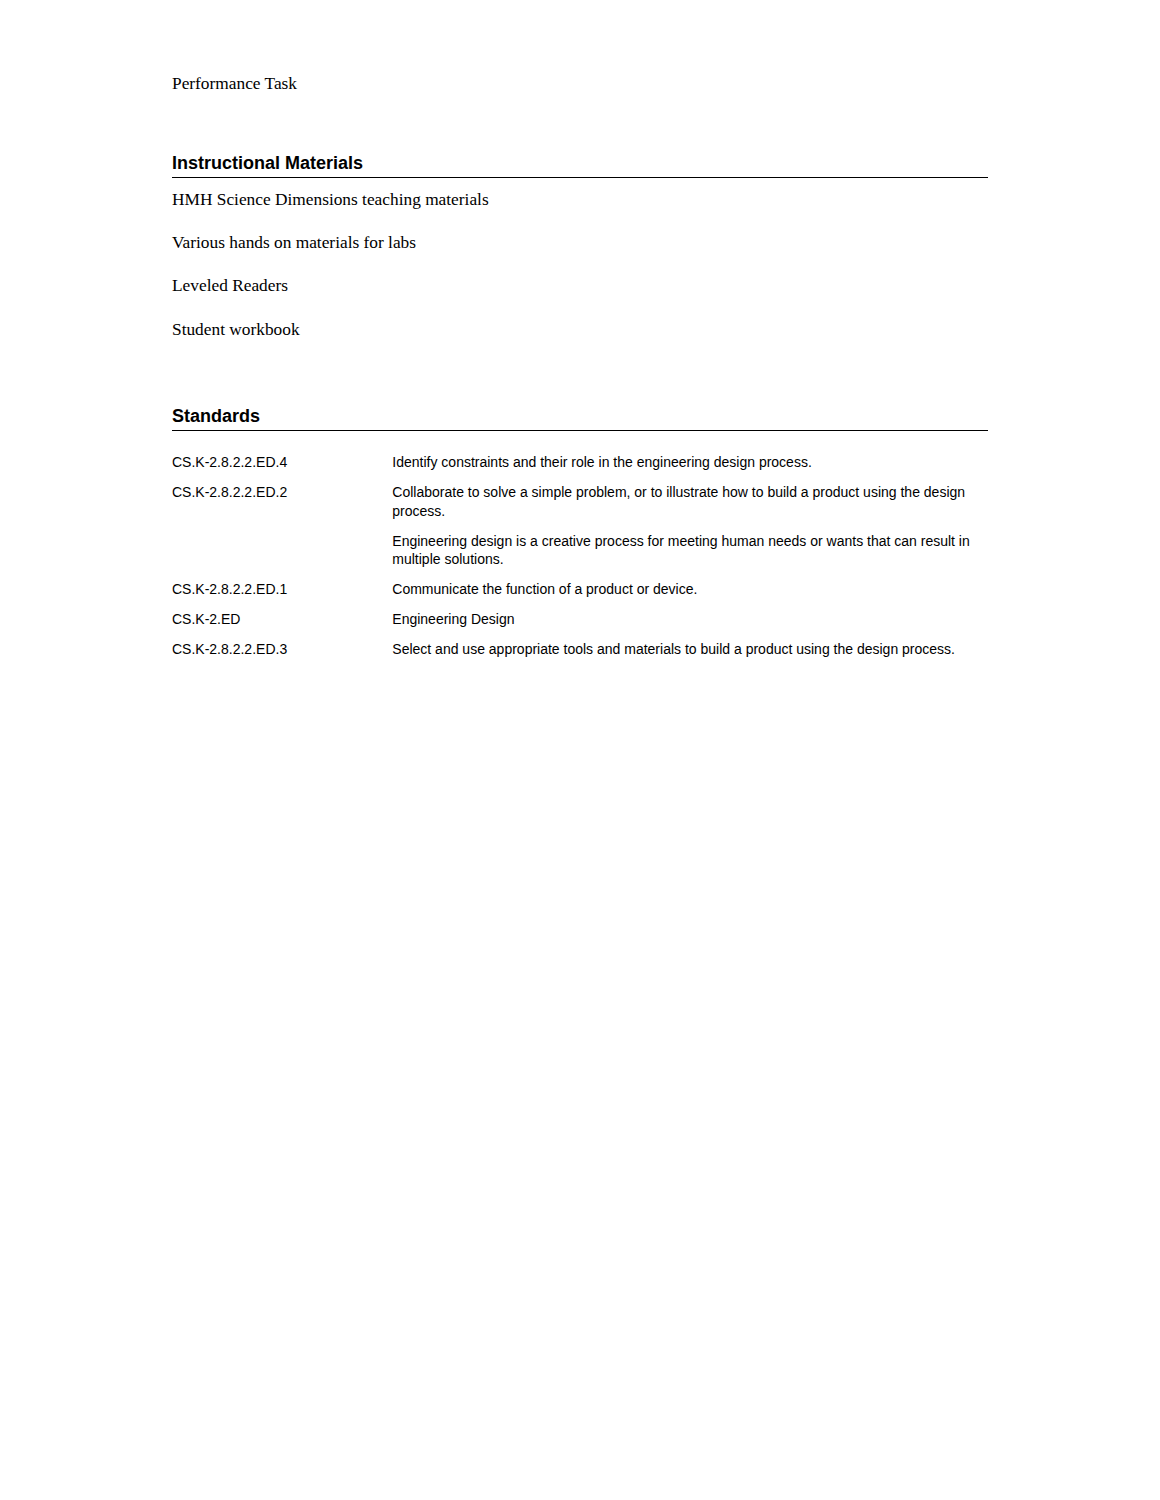Performance Task
Instructional Materials
HMH Science Dimensions teaching materials
Various hands on materials for labs
Leveled Readers
Student workbook
Standards
| CS.K-2.8.2.2.ED.4 | Identify constraints and their role in the engineering design process. |
| CS.K-2.8.2.2.ED.2 | Collaborate to solve a simple problem, or to illustrate how to build a product using the design process. Engineering design is a creative process for meeting human needs or wants that can result in multiple solutions. |
| CS.K-2.8.2.2.ED.1 | Communicate the function of a product or device. |
| CS.K-2.ED | Engineering Design |
| CS.K-2.8.2.2.ED.3 | Select and use appropriate tools and materials to build a product using the design process. |